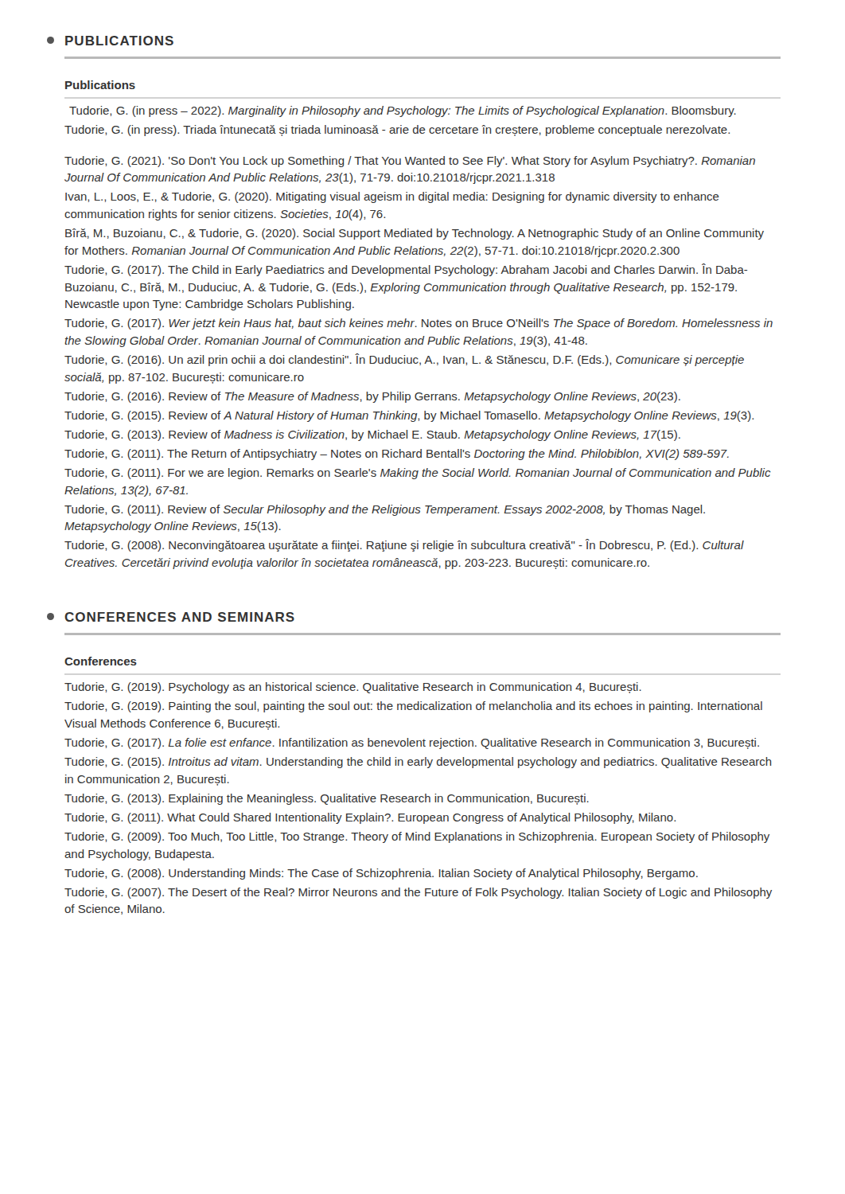Publications
Publications
Tudorie, G. (in press – 2022). Marginality in Philosophy and Psychology: The Limits of Psychological Explanation. Bloomsbury.
Tudorie, G. (in press). Triada întunecată și triada luminoasă - arie de cercetare în creștere, probleme conceptuale nerezolvate.
Tudorie, G. (2021). 'So Don't You Lock up Something / That You Wanted to See Fly'. What Story for Asylum Psychiatry?. Romanian Journal Of Communication And Public Relations, 23(1), 71-79. doi:10.21018/rjcpr.2021.1.318
Ivan, L., Loos, E., & Tudorie, G. (2020). Mitigating visual ageism in digital media: Designing for dynamic diversity to enhance communication rights for senior citizens. Societies, 10(4), 76.
Bîră, M., Buzoianu, C., & Tudorie, G. (2020). Social Support Mediated by Technology. A Netnographic Study of an Online Community for Mothers. Romanian Journal Of Communication And Public Relations, 22(2), 57-71. doi:10.21018/rjcpr.2020.2.300
Tudorie, G. (2017). The Child in Early Paediatrics and Developmental Psychology: Abraham Jacobi and Charles Darwin. În Daba-Buzoianu, C., Bîră, M., Duduciuc, A. & Tudorie, G. (Eds.), Exploring Communication through Qualitative Research, pp. 152-179. Newcastle upon Tyne: Cambridge Scholars Publishing.
Tudorie, G. (2017). Wer jetzt kein Haus hat, baut sich keines mehr. Notes on Bruce O'Neill's The Space of Boredom. Homelessness in the Slowing Global Order. Romanian Journal of Communication and Public Relations, 19(3), 41-48.
Tudorie, G. (2016). Un azil prin ochii a doi clandestini". În Duduciuc, A., Ivan, L. & Stănescu, D.F. (Eds.), Comunicare și percepție socială, pp. 87-102. București: comunicare.ro
Tudorie, G. (2016). Review of The Measure of Madness, by Philip Gerrans. Metapsychology Online Reviews, 20(23).
Tudorie, G. (2015). Review of A Natural History of Human Thinking, by Michael Tomasello. Metapsychology Online Reviews, 19(3).
Tudorie, G. (2013). Review of Madness is Civilization, by Michael E. Staub. Metapsychology Online Reviews, 17(15).
Tudorie, G. (2011). The Return of Antipsychiatry – Notes on Richard Bentall's Doctoring the Mind. Philobiblon, XVI(2) 589-597.
Tudorie, G. (2011). For we are legion. Remarks on Searle's Making the Social World. Romanian Journal of Communication and Public Relations, 13(2), 67-81.
Tudorie, G. (2011). Review of Secular Philosophy and the Religious Temperament. Essays 2002-2008, by Thomas Nagel. Metapsychology Online Reviews, 15(13).
Tudorie, G. (2008). Neconvingătoarea uşurătate a fiinţei. Raţiune şi religie în subcultura creativă" - În Dobrescu, P. (Ed.). Cultural Creatives. Cercetări privind evoluţia valorilor în societatea românească, pp. 203-223. București: comunicare.ro.
Conferences and Seminars
Conferences
Tudorie, G. (2019). Psychology as an historical science. Qualitative Research in Communication 4, București.
Tudorie, G. (2019). Painting the soul, painting the soul out: the medicalization of melancholia and its echoes in painting. International Visual Methods Conference 6, București.
Tudorie, G. (2017). La folie est enfance. Infantilization as benevolent rejection. Qualitative Research in Communication 3, București.
Tudorie, G. (2015). Introitus ad vitam. Understanding the child in early developmental psychology and pediatrics. Qualitative Research in Communication 2, București.
Tudorie, G. (2013). Explaining the Meaningless. Qualitative Research in Communication, București.
Tudorie, G. (2011). What Could Shared Intentionality Explain?. European Congress of Analytical Philosophy, Milano.
Tudorie, G. (2009). Too Much, Too Little, Too Strange. Theory of Mind Explanations in Schizophrenia. European Society of Philosophy and Psychology, Budapesta.
Tudorie, G. (2008). Understanding Minds: The Case of Schizophrenia. Italian Society of Analytical Philosophy, Bergamo.
Tudorie, G. (2007). The Desert of the Real? Mirror Neurons and the Future of Folk Psychology. Italian Society of Logic and Philosophy of Science, Milano.